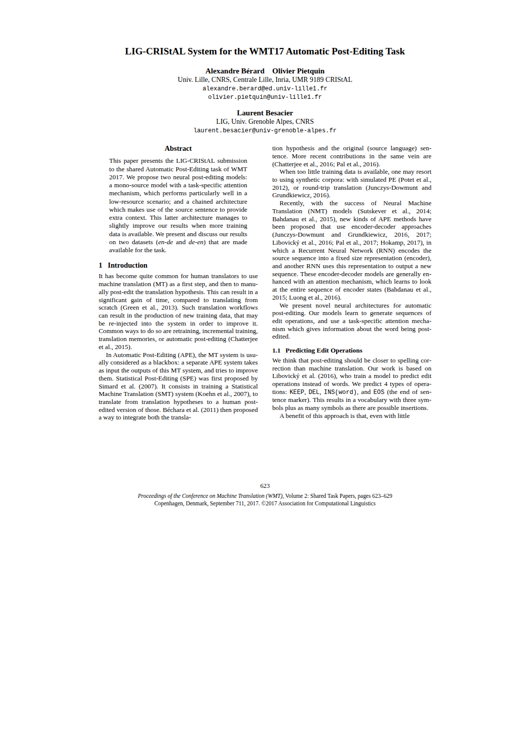LIG-CRIStAL System for the WMT17 Automatic Post-Editing Task
Alexandre Bérard Olivier Pietquin
Univ. Lille, CNRS, Centrale Lille, Inria, UMR 9189 CRIStAL
alexandre.berard@ed.univ-lille1.fr
olivier.pietquin@univ-lille1.fr
Laurent Besacier
LIG, Univ. Grenoble Alpes, CNRS
laurent.besacier@univ-grenoble-alpes.fr
Abstract
This paper presents the LIG-CRIStAL submission to the shared Automatic Post-Editing task of WMT 2017. We propose two neural post-editing models: a mono-source model with a task-specific attention mechanism, which performs particularly well in a low-resource scenario; and a chained architecture which makes use of the source sentence to provide extra context. This latter architecture manages to slightly improve our results when more training data is available. We present and discuss our results on two datasets (en-de and de-en) that are made available for the task.
1 Introduction
It has become quite common for human translators to use machine translation (MT) as a first step, and then to manually post-edit the translation hypothesis. This can result in a significant gain of time, compared to translating from scratch (Green et al., 2013). Such translation workflows can result in the production of new training data, that may be re-injected into the system in order to improve it. Common ways to do so are retraining, incremental training, translation memories, or automatic post-editing (Chatterjee et al., 2015).
In Automatic Post-Editing (APE), the MT system is usually considered as a blackbox: a separate APE system takes as input the outputs of this MT system, and tries to improve them. Statistical Post-Editing (SPE) was first proposed by Simard et al. (2007). It consists in training a Statistical Machine Translation (SMT) system (Koehn et al., 2007), to translate from translation hypotheses to a human post-edited version of those. Béchara et al. (2011) then proposed a way to integrate both the transla-
tion hypothesis and the original (source language) sentence. More recent contributions in the same vein are (Chatterjee et al., 2016; Pal et al., 2016).
When too little training data is available, one may resort to using synthetic corpora: with simulated PE (Potet et al., 2012), or round-trip translation (Junczys-Dowmunt and Grundkiewicz, 2016).
Recently, with the success of Neural Machine Translation (NMT) models (Sutskever et al., 2014; Bahdanau et al., 2015), new kinds of APE methods have been proposed that use encoder-decoder approaches (Junczys-Dowmunt and Grundkiewicz, 2016, 2017; Libovický et al., 2016; Pal et al., 2017; Hokamp, 2017), in which a Recurrent Neural Network (RNN) encodes the source sequence into a fixed size representation (encoder), and another RNN uses this representation to output a new sequence. These encoder-decoder models are generally enhanced with an attention mechanism, which learns to look at the entire sequence of encoder states (Bahdanau et al., 2015; Luong et al., 2016).
We present novel neural architectures for automatic post-editing. Our models learn to generate sequences of edit operations, and use a task-specific attention mechanism which gives information about the word being post-edited.
1.1 Predicting Edit Operations
We think that post-editing should be closer to spelling correction than machine translation. Our work is based on Libovický et al. (2016), who train a model to predict edit operations instead of words. We predict 4 types of operations: KEEP, DEL, INS(word), and EOS (the end of sentence marker). This results in a vocabulary with three symbols plus as many symbols as there are possible insertions.
A benefit of this approach is that, even with little
623
Proceedings of the Conference on Machine Translation (WMT), Volume 2: Shared Task Papers, pages 623–629
Copenhagen, Denmark, September 711, 2017. ©2017 Association for Computational Linguistics